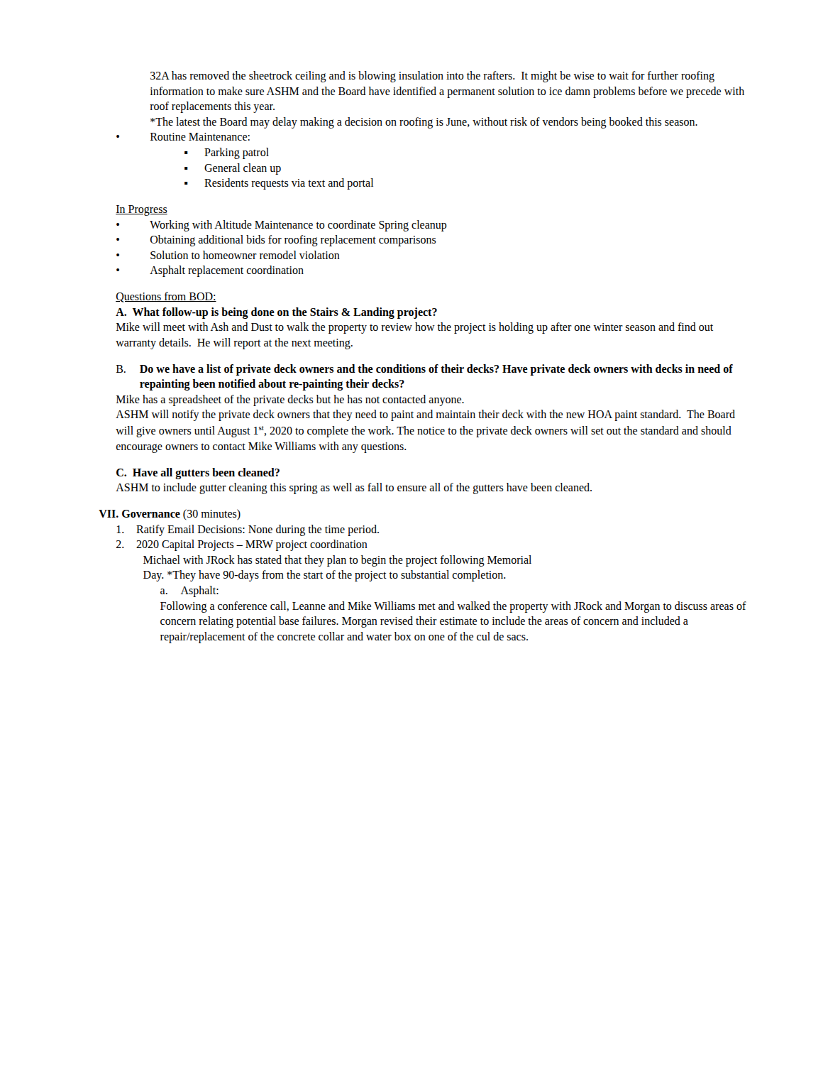32A has removed the sheetrock ceiling and is blowing insulation into the rafters. It might be wise to wait for further roofing information to make sure ASHM and the Board have identified a permanent solution to ice damn problems before we precede with roof replacements this year.
*The latest the Board may delay making a decision on roofing is June, without risk of vendors being booked this season.
•
Routine Maintenance:
▪
Parking patrol
▪
General clean up
▪
Residents requests via text and portal
In Progress
•
Working with Altitude Maintenance to coordinate Spring cleanup
•
Obtaining additional bids for roofing replacement comparisons
•
Solution to homeowner remodel violation
•
Asphalt replacement coordination
Questions from BOD:
A. What follow-up is being done on the Stairs & Landing project?
Mike will meet with Ash and Dust to walk the property to review how the project is holding up after one winter season and find out warranty details. He will report at the next meeting.
B.
Do we have a list of private deck owners and the conditions of their decks? Have private deck owners with decks in need of repainting been notified about re-painting their decks?
Mike has a spreadsheet of the private decks but he has not contacted anyone.
ASHM will notify the private deck owners that they need to paint and maintain their deck with the new HOA paint standard. The Board will give owners until August 1st, 2020 to complete the work. The notice to the private deck owners will set out the standard and should encourage owners to contact Mike Williams with any questions.
C. Have all gutters been cleaned?
ASHM to include gutter cleaning this spring as well as fall to ensure all of the gutters have been cleaned.
VII. Governance (30 minutes)
1.
Ratify Email Decisions: None during the time period.
2.
2020 Capital Projects – MRW project coordination
Michael with JRock has stated that they plan to begin the project following Memorial
Day. *They have 90-days from the start of the project to substantial completion.
a.
Asphalt:
Following a conference call, Leanne and Mike Williams met and walked the property with JRock and Morgan to discuss areas of concern relating potential base failures. Morgan revised their estimate to include the areas of concern and included a repair/replacement of the concrete collar and water box on one of the cul de sacs.